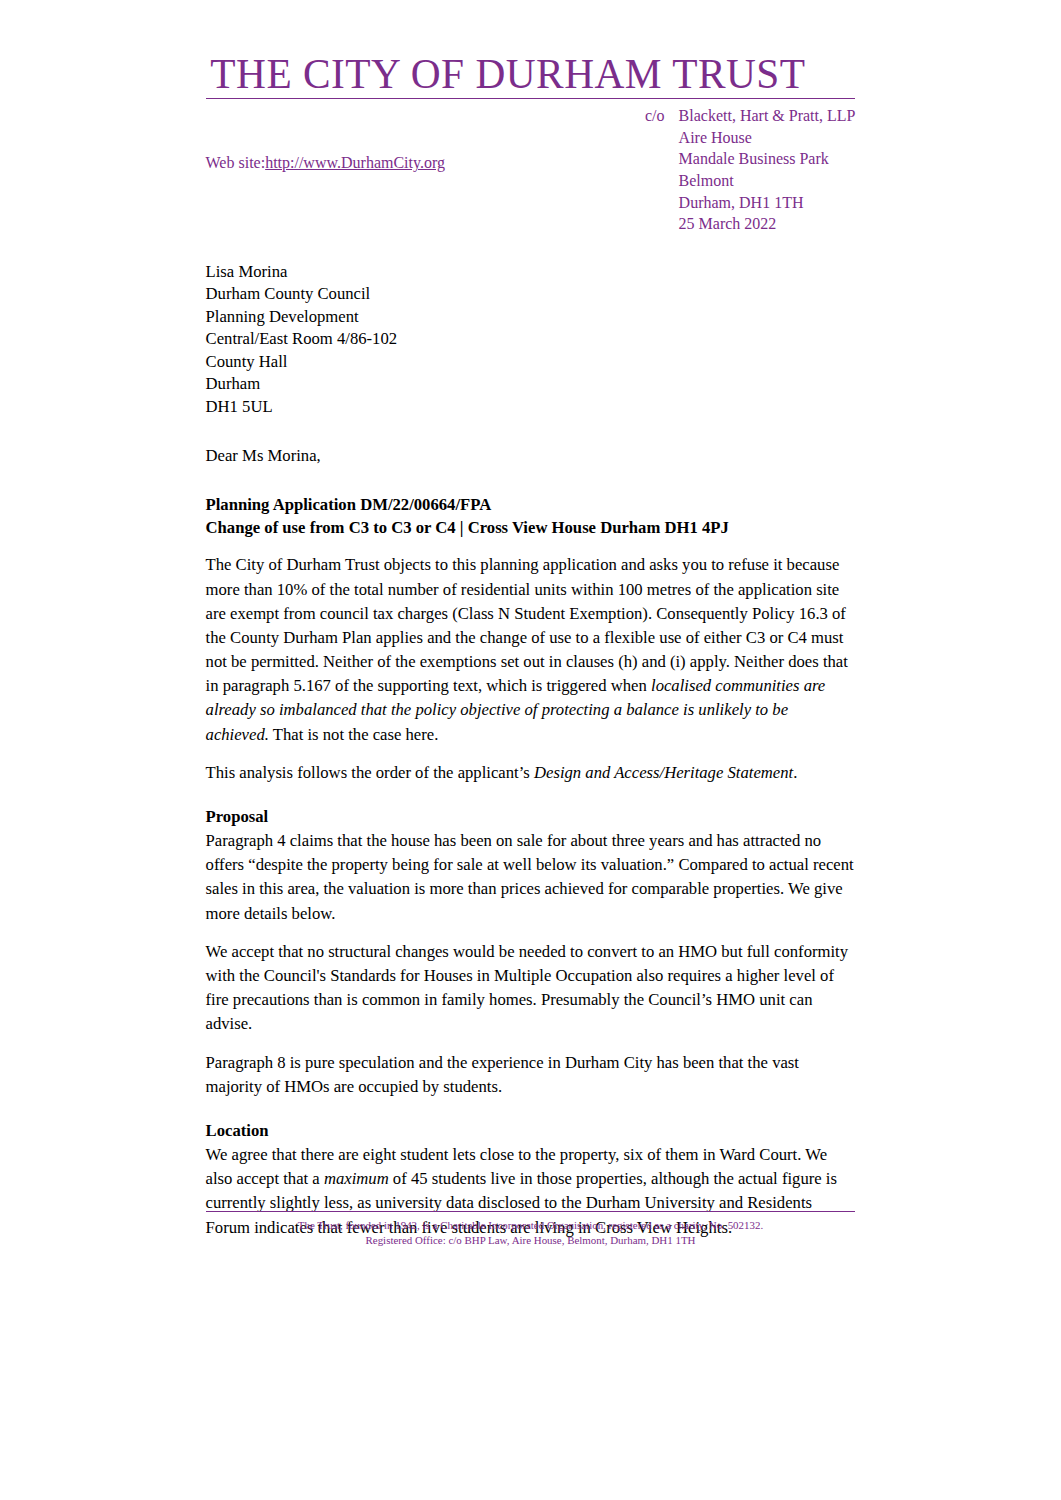THE CITY OF DURHAM TRUST
Web site: http://www.DurhamCity.org
c/o Blackett, Hart & Pratt, LLP
Aire House
Mandale Business Park
Belmont
Durham, DH1 1TH
25 March 2022
Lisa Morina
Durham County Council
Planning Development
Central/East Room 4/86-102
County Hall
Durham
DH1 5UL
Dear Ms Morina,
Planning Application DM/22/00664/FPA Change of use from C3 to C3 or C4 | Cross View House Durham DH1 4PJ
The City of Durham Trust objects to this planning application and asks you to refuse it because more than 10% of the total number of residential units within 100 metres of the application site are exempt from council tax charges (Class N Student Exemption). Consequently Policy 16.3 of the County Durham Plan applies and the change of use to a flexible use of either C3 or C4 must not be permitted. Neither of the exemptions set out in clauses (h) and (i) apply. Neither does that in paragraph 5.167 of the supporting text, which is triggered when localised communities are already so imbalanced that the policy objective of protecting a balance is unlikely to be achieved. That is not the case here.
This analysis follows the order of the applicant’s Design and Access/Heritage Statement.
Proposal
Paragraph 4 claims that the house has been on sale for about three years and has attracted no offers “despite the property being for sale at well below its valuation.” Compared to actual recent sales in this area, the valuation is more than prices achieved for comparable properties. We give more details below.
We accept that no structural changes would be needed to convert to an HMO but full conformity with the Council's Standards for Houses in Multiple Occupation also requires a higher level of fire precautions than is common in family homes. Presumably the Council’s HMO unit can advise.
Paragraph 8 is pure speculation and the experience in Durham City has been that the vast majority of HMOs are occupied by students.
Location
We agree that there are eight student lets close to the property, six of them in Ward Court. We also accept that a maximum of 45 students live in those properties, although the actual figure is currently slightly less, as university data disclosed to the Durham University and Residents Forum indicates that fewer than five students are living in Cross View Heights.
The Trust, founded in 1942, is a Charitable Incorporated Organisation, registered as a charity, No. 502132.
Registered Office: c/o BHP Law, Aire House, Belmont, Durham, DH1 1TH